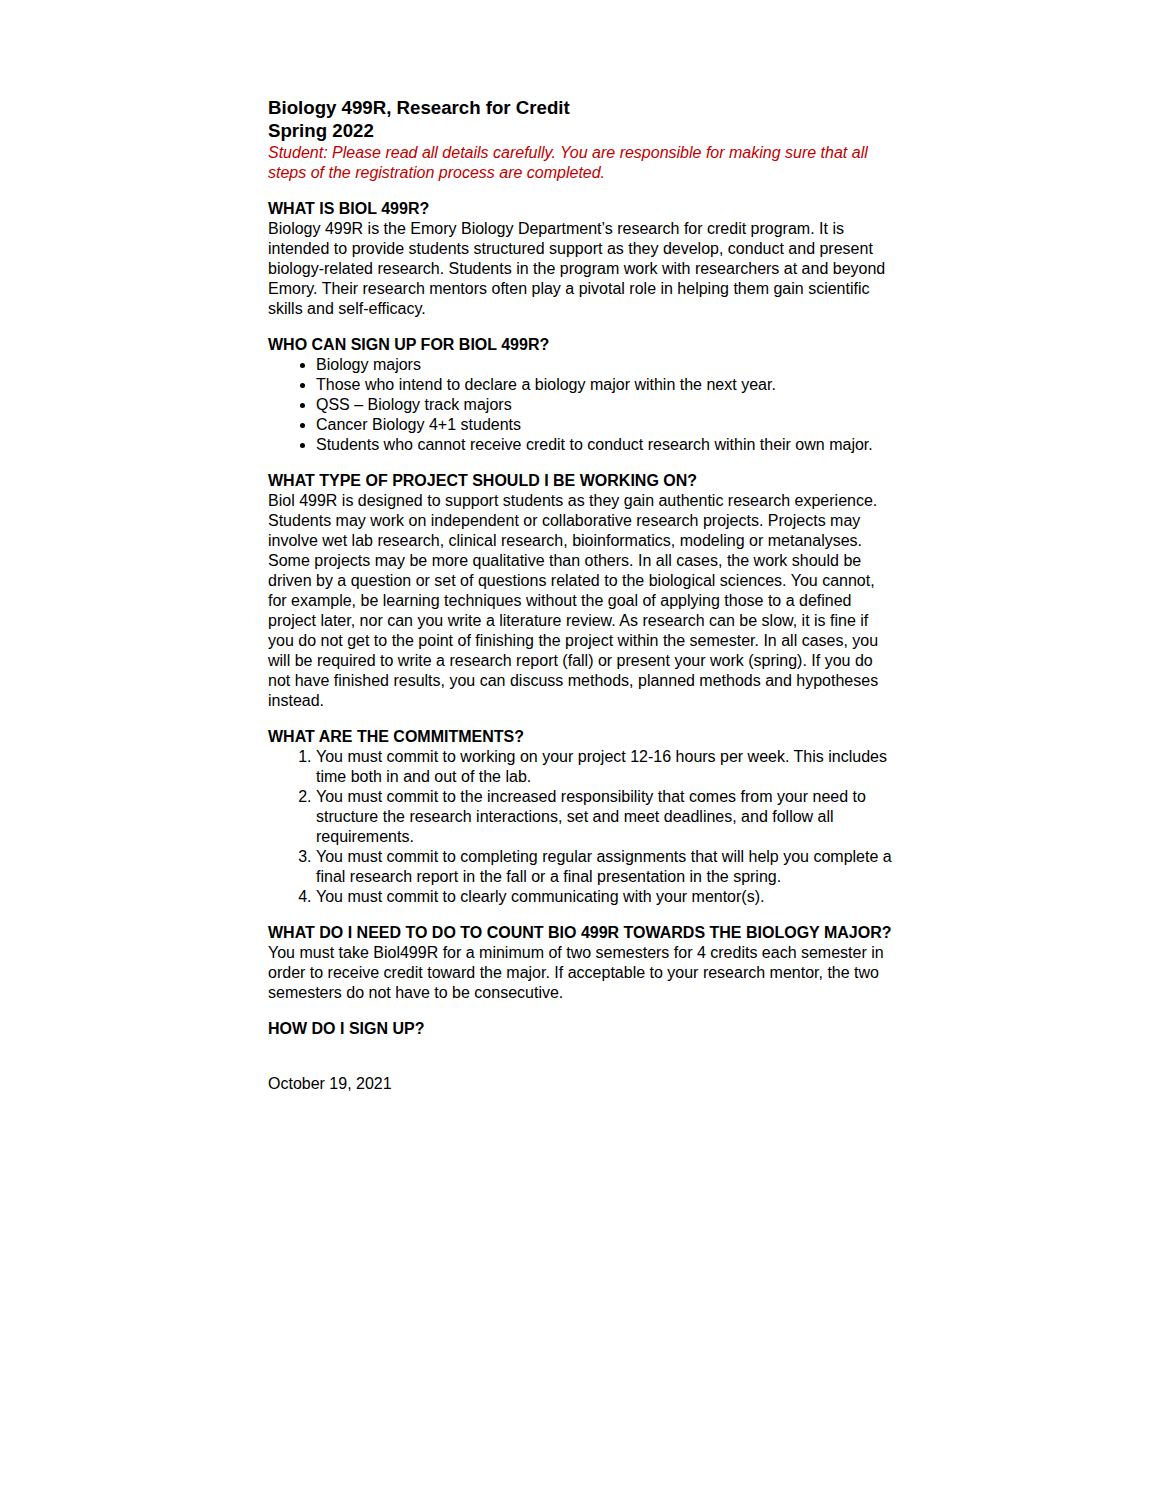Biology 499R, Research for Credit
Spring 2022
Student: Please read all details carefully. You are responsible for making sure that all steps of the registration process are completed.
WHAT IS BIOL 499R?
Biology 499R is the Emory Biology Department’s research for credit program. It is intended to provide students structured support as they develop, conduct and present biology-related research. Students in the program work with researchers at and beyond Emory. Their research mentors often play a pivotal role in helping them gain scientific skills and self-efficacy.
WHO CAN SIGN UP FOR BIOL 499R?
Biology majors
Those who intend to declare a biology major within the next year.
QSS – Biology track majors
Cancer Biology 4+1 students
Students who cannot receive credit to conduct research within their own major.
WHAT TYPE OF PROJECT SHOULD I BE WORKING ON?
Biol 499R is designed to support students as they gain authentic research experience. Students may work on independent or collaborative research projects. Projects may involve wet lab research, clinical research, bioinformatics, modeling or metanalyses. Some projects may be more qualitative than others. In all cases, the work should be driven by a question or set of questions related to the biological sciences. You cannot, for example, be learning techniques without the goal of applying those to a defined project later, nor can you write a literature review. As research can be slow, it is fine if you do not get to the point of finishing the project within the semester. In all cases, you will be required to write a research report (fall) or present your work (spring). If you do not have finished results, you can discuss methods, planned methods and hypotheses instead.
WHAT ARE THE COMMITMENTS?
You must commit to working on your project 12-16 hours per week. This includes time both in and out of the lab.
You must commit to the increased responsibility that comes from your need to structure the research interactions, set and meet deadlines, and follow all requirements.
You must commit to completing regular assignments that will help you complete a final research report in the fall or a final presentation in the spring.
You must commit to clearly communicating with your mentor(s).
WHAT DO I NEED TO DO TO COUNT BIO 499R TOWARDS THE BIOLOGY MAJOR?
You must take Biol499R for a minimum of two semesters for 4 credits each semester in order to receive credit toward the major. If acceptable to your research mentor, the two semesters do not have to be consecutive.
HOW DO I SIGN UP?
October 19, 2021